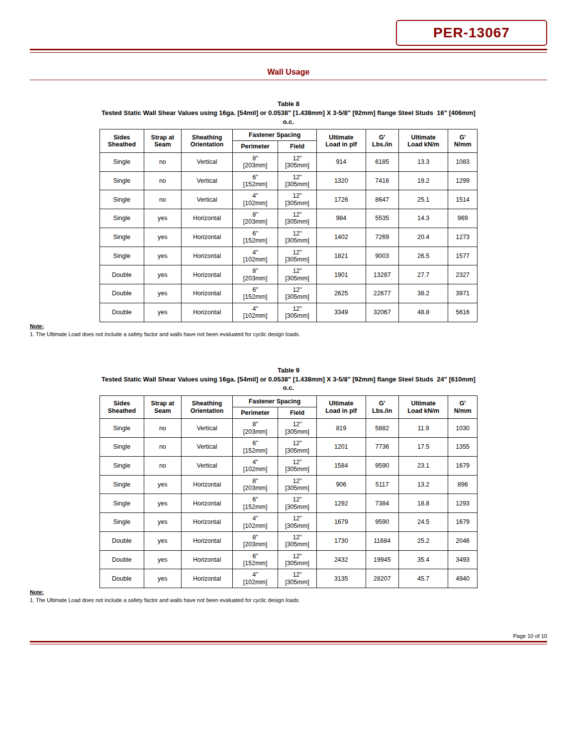PER-13067
Wall Usage
Table 8
Tested Static Wall Shear Values using 16ga. [54mil] or 0.0538" [1.438mm] X 3-5/8" [92mm] flange Steel Studs 16" [406mm] o.c.
| Sides Sheathed | Strap at Seam | Sheathing Orientation | Fastener Spacing | Ultimate Load in plf | G' Lbs./in | Ultimate Load kN/m | G' N/mm |
| --- | --- | --- | --- | --- | --- | --- | --- |
| Perimeter | Field |
| Single | no | Vertical | 8" [203mm] | 12" [305mm] | 914 | 6185 | 13.3 | 1083 |
| Single | no | Vertical | 6" [152mm] | 12" [305mm] | 1320 | 7416 | 19.2 | 1299 |
| Single | no | Vertical | 4" [102mm] | 12" [305mm] | 1726 | 8647 | 25.1 | 1514 |
| Single | yes | Horizontal | 8" [203mm] | 12" [305mm] | 984 | 5535 | 14.3 | 969 |
| Single | yes | Horizontal | 6" [152mm] | 12" [305mm] | 1402 | 7269 | 20.4 | 1273 |
| Single | yes | Horizontal | 4" [102mm] | 12" [305mm] | 1821 | 9003 | 26.5 | 1577 |
| Double | yes | Horizontal | 8" [203mm] | 12" [305mm] | 1901 | 13287 | 27.7 | 2327 |
| Double | yes | Horizontal | 6" [152mm] | 12" [305mm] | 2625 | 22677 | 38.2 | 3971 |
| Double | yes | Horizontal | 4" [102mm] | 12" [305mm] | 3349 | 32067 | 48.8 | 5616 |
Note:
1. The Ultimate Load does not include a safety factor and walls have not been evaluated for cyclic design loads.
Table 9
Tested Static Wall Shear Values using 16ga. [54mil] or 0.0538" [1.438mm] X 3-5/8" [92mm] flange Steel Studs 24" [610mm] o.c.
| Sides Sheathed | Strap at Seam | Sheathing Orientation | Fastener Spacing | Ultimate Load in plf | G' Lbs./in | Ultimate Load kN/m | G' N/mm |
| --- | --- | --- | --- | --- | --- | --- | --- |
| Perimeter | Field |
| Single | no | Vertical | 8" [203mm] | 12" [305mm] | 819 | 5882 | 11.9 | 1030 |
| Single | no | Vertical | 6" [152mm] | 12" [305mm] | 1201 | 7736 | 17.5 | 1355 |
| Single | no | Vertical | 4" [102mm] | 12" [305mm] | 1584 | 9590 | 23.1 | 1679 |
| Single | yes | Horizontal | 8" [203mm] | 12" [305mm] | 906 | 5117 | 13.2 | 896 |
| Single | yes | Horizontal | 6" [152mm] | 12" [305mm] | 1292 | 7384 | 18.8 | 1293 |
| Single | yes | Horizontal | 4" [102mm] | 12" [305mm] | 1679 | 9590 | 24.5 | 1679 |
| Double | yes | Horizontal | 8" [203mm] | 12" [305mm] | 1730 | 11684 | 25.2 | 2046 |
| Double | yes | Horizontal | 6" [152mm] | 12" [305mm] | 2432 | 19945 | 35.4 | 3493 |
| Double | yes | Horizontal | 4" [102mm] | 12" [305mm] | 3135 | 28207 | 45.7 | 4940 |
Note:
1. The Ultimate Load does not include a safety factor and walls have not been evaluated for cyclic design loads.
Page 10 of 10